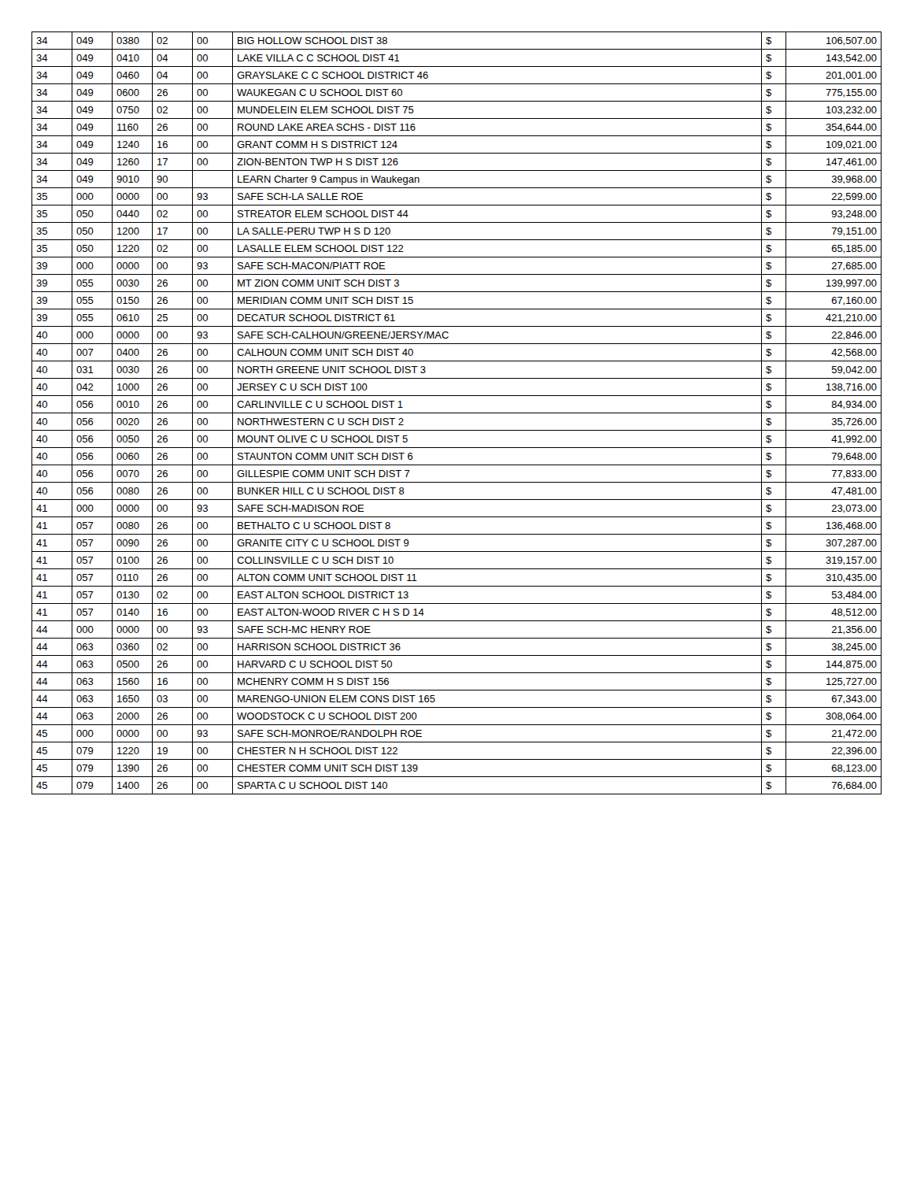| 34 | 049 | 0380 | 02 | 00 | BIG HOLLOW SCHOOL DIST 38 | $ | 106,507.00 |
| 34 | 049 | 0410 | 04 | 00 | LAKE VILLA C C SCHOOL DIST 41 | $ | 143,542.00 |
| 34 | 049 | 0460 | 04 | 00 | GRAYSLAKE C C SCHOOL DISTRICT 46 | $ | 201,001.00 |
| 34 | 049 | 0600 | 26 | 00 | WAUKEGAN C U SCHOOL DIST 60 | $ | 775,155.00 |
| 34 | 049 | 0750 | 02 | 00 | MUNDELEIN ELEM SCHOOL DIST 75 | $ | 103,232.00 |
| 34 | 049 | 1160 | 26 | 00 | ROUND LAKE AREA SCHS - DIST 116 | $ | 354,644.00 |
| 34 | 049 | 1240 | 16 | 00 | GRANT COMM H S DISTRICT 124 | $ | 109,021.00 |
| 34 | 049 | 1260 | 17 | 00 | ZION-BENTON TWP H S DIST 126 | $ | 147,461.00 |
| 34 | 049 | 9010 | 90 | | LEARN Charter 9 Campus in Waukegan | $ | 39,968.00 |
| 35 | 000 | 0000 | 00 | 93 | SAFE SCH-LA SALLE ROE | $ | 22,599.00 |
| 35 | 050 | 0440 | 02 | 00 | STREATOR ELEM SCHOOL DIST 44 | $ | 93,248.00 |
| 35 | 050 | 1200 | 17 | 00 | LA SALLE-PERU TWP H S D 120 | $ | 79,151.00 |
| 35 | 050 | 1220 | 02 | 00 | LASALLE ELEM SCHOOL DIST 122 | $ | 65,185.00 |
| 39 | 000 | 0000 | 00 | 93 | SAFE SCH-MACON/PIATT ROE | $ | 27,685.00 |
| 39 | 055 | 0030 | 26 | 00 | MT ZION COMM UNIT SCH DIST 3 | $ | 139,997.00 |
| 39 | 055 | 0150 | 26 | 00 | MERIDIAN COMM UNIT SCH DIST 15 | $ | 67,160.00 |
| 39 | 055 | 0610 | 25 | 00 | DECATUR SCHOOL DISTRICT 61 | $ | 421,210.00 |
| 40 | 000 | 0000 | 00 | 93 | SAFE SCH-CALHOUN/GREENE/JERSY/MAC | $ | 22,846.00 |
| 40 | 007 | 0400 | 26 | 00 | CALHOUN COMM UNIT SCH DIST 40 | $ | 42,568.00 |
| 40 | 031 | 0030 | 26 | 00 | NORTH GREENE UNIT SCHOOL DIST 3 | $ | 59,042.00 |
| 40 | 042 | 1000 | 26 | 00 | JERSEY C U SCH DIST 100 | $ | 138,716.00 |
| 40 | 056 | 0010 | 26 | 00 | CARLINVILLE C U SCHOOL DIST 1 | $ | 84,934.00 |
| 40 | 056 | 0020 | 26 | 00 | NORTHWESTERN C U SCH DIST 2 | $ | 35,726.00 |
| 40 | 056 | 0050 | 26 | 00 | MOUNT OLIVE C U SCHOOL DIST 5 | $ | 41,992.00 |
| 40 | 056 | 0060 | 26 | 00 | STAUNTON COMM UNIT SCH DIST 6 | $ | 79,648.00 |
| 40 | 056 | 0070 | 26 | 00 | GILLESPIE COMM UNIT SCH DIST 7 | $ | 77,833.00 |
| 40 | 056 | 0080 | 26 | 00 | BUNKER HILL C U SCHOOL DIST 8 | $ | 47,481.00 |
| 41 | 000 | 0000 | 00 | 93 | SAFE SCH-MADISON ROE | $ | 23,073.00 |
| 41 | 057 | 0080 | 26 | 00 | BETHALTO C U SCHOOL DIST 8 | $ | 136,468.00 |
| 41 | 057 | 0090 | 26 | 00 | GRANITE CITY C U SCHOOL DIST 9 | $ | 307,287.00 |
| 41 | 057 | 0100 | 26 | 00 | COLLINSVILLE C U SCH DIST 10 | $ | 319,157.00 |
| 41 | 057 | 0110 | 26 | 00 | ALTON COMM UNIT SCHOOL DIST 11 | $ | 310,435.00 |
| 41 | 057 | 0130 | 02 | 00 | EAST ALTON SCHOOL DISTRICT 13 | $ | 53,484.00 |
| 41 | 057 | 0140 | 16 | 00 | EAST ALTON-WOOD RIVER C H S D 14 | $ | 48,512.00 |
| 44 | 000 | 0000 | 00 | 93 | SAFE SCH-MC HENRY ROE | $ | 21,356.00 |
| 44 | 063 | 0360 | 02 | 00 | HARRISON SCHOOL DISTRICT 36 | $ | 38,245.00 |
| 44 | 063 | 0500 | 26 | 00 | HARVARD C U SCHOOL DIST 50 | $ | 144,875.00 |
| 44 | 063 | 1560 | 16 | 00 | MCHENRY COMM H S DIST 156 | $ | 125,727.00 |
| 44 | 063 | 1650 | 03 | 00 | MARENGO-UNION ELEM CONS DIST 165 | $ | 67,343.00 |
| 44 | 063 | 2000 | 26 | 00 | WOODSTOCK C U SCHOOL DIST 200 | $ | 308,064.00 |
| 45 | 000 | 0000 | 00 | 93 | SAFE SCH-MONROE/RANDOLPH ROE | $ | 21,472.00 |
| 45 | 079 | 1220 | 19 | 00 | CHESTER N H SCHOOL DIST 122 | $ | 22,396.00 |
| 45 | 079 | 1390 | 26 | 00 | CHESTER COMM UNIT SCH DIST 139 | $ | 68,123.00 |
| 45 | 079 | 1400 | 26 | 00 | SPARTA C U SCHOOL DIST 140 | $ | 76,684.00 |